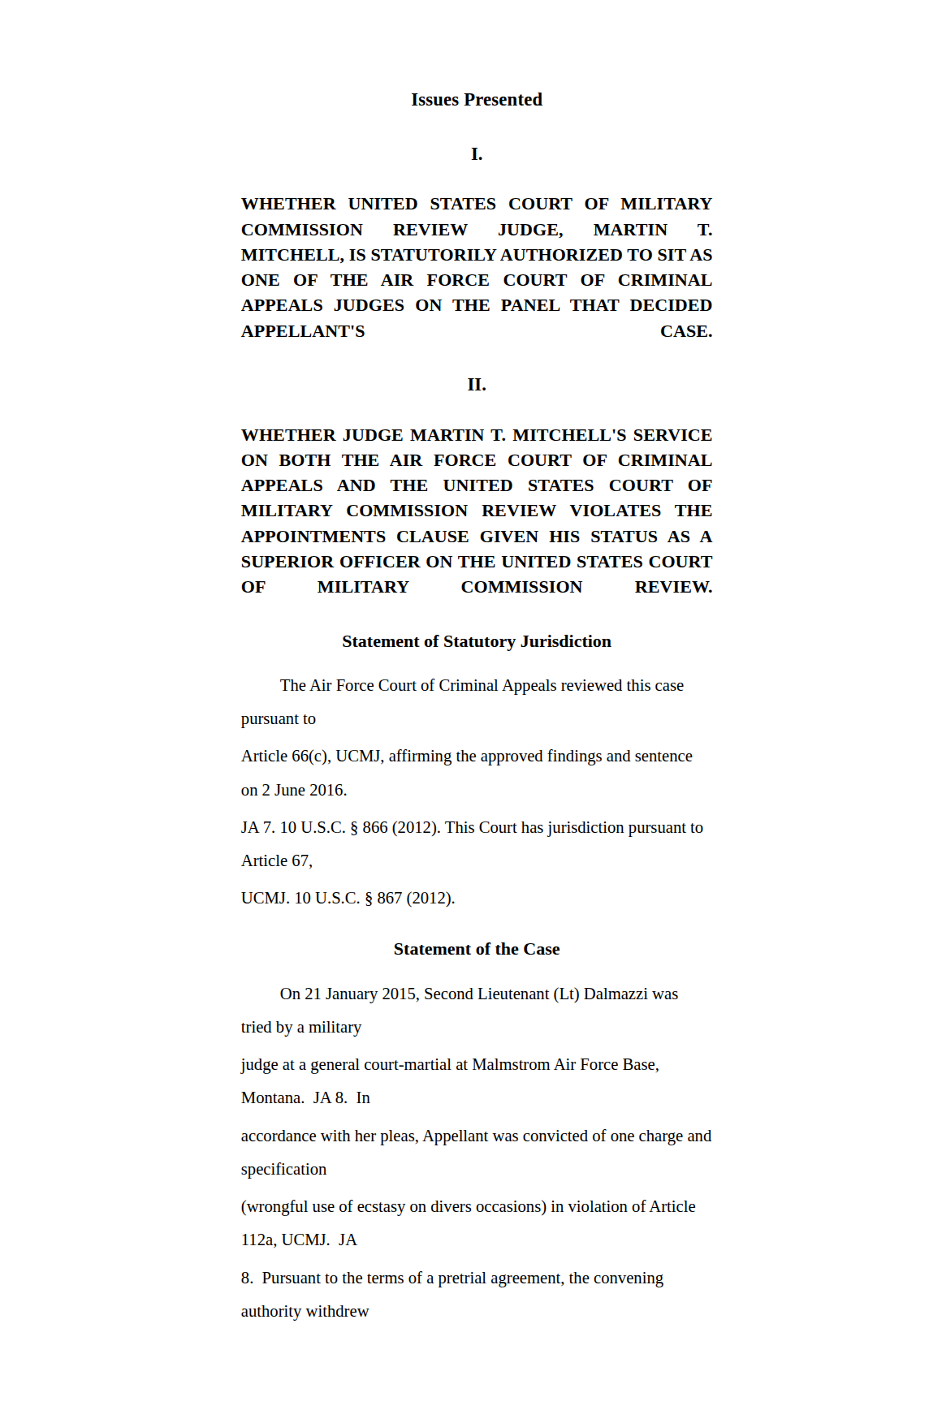Issues Presented
I.
WHETHER UNITED STATES COURT OF MILITARY COMMISSION REVIEW JUDGE, MARTIN T. MITCHELL, IS STATUTORILY AUTHORIZED TO SIT AS ONE OF THE AIR FORCE COURT OF CRIMINAL APPEALS JUDGES ON THE PANEL THAT DECIDED APPELLANT'S CASE.
II.
WHETHER JUDGE MARTIN T. MITCHELL'S SERVICE ON BOTH THE AIR FORCE COURT OF CRIMINAL APPEALS AND THE UNITED STATES COURT OF MILITARY COMMISSION REVIEW VIOLATES THE APPOINTMENTS CLAUSE GIVEN HIS STATUS AS A SUPERIOR OFFICER ON THE UNITED STATES COURT OF MILITARY COMMISSION REVIEW.
Statement of Statutory Jurisdiction
The Air Force Court of Criminal Appeals reviewed this case pursuant to
Article 66(c), UCMJ, affirming the approved findings and sentence on 2 June 2016.
JA 7. 10 U.S.C. § 866 (2012). This Court has jurisdiction pursuant to Article 67,
UCMJ. 10 U.S.C. § 867 (2012).
Statement of the Case
On 21 January 2015, Second Lieutenant (Lt) Dalmazzi was tried by a military
judge at a general court-martial at Malmstrom Air Force Base, Montana. JA 8. In
accordance with her pleas, Appellant was convicted of one charge and specification
(wrongful use of ecstasy on divers occasions) in violation of Article 112a, UCMJ. JA
8. Pursuant to the terms of a pretrial agreement, the convening authority withdrew